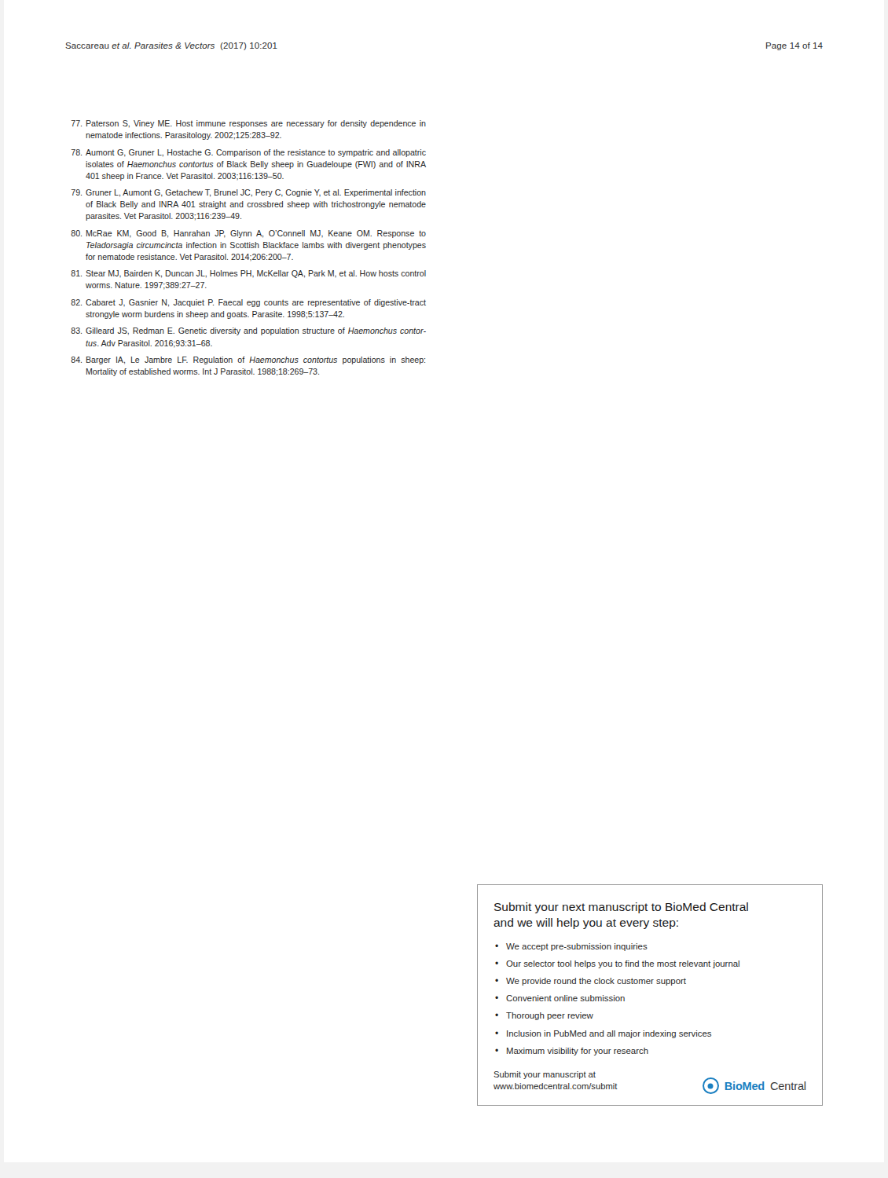Saccareau et al. Parasites & Vectors (2017) 10:201
Page 14 of 14
77. Paterson S, Viney ME. Host immune responses are necessary for density dependence in nematode infections. Parasitology. 2002;125:283–92.
78. Aumont G, Gruner L, Hostache G. Comparison of the resistance to sympatric and allopatric isolates of Haemonchus contortus of Black Belly sheep in Guadeloupe (FWI) and of INRA 401 sheep in France. Vet Parasitol. 2003;116:139–50.
79. Gruner L, Aumont G, Getachew T, Brunel JC, Pery C, Cognie Y, et al. Experimental infection of Black Belly and INRA 401 straight and crossbred sheep with trichostrongyle nematode parasites. Vet Parasitol. 2003;116:239–49.
80. McRae KM, Good B, Hanrahan JP, Glynn A, O’Connell MJ, Keane OM. Response to Teladorsagia circumcincta infection in Scottish Blackface lambs with divergent phenotypes for nematode resistance. Vet Parasitol. 2014;206:200–7.
81. Stear MJ, Bairden K, Duncan JL, Holmes PH, McKellar QA, Park M, et al. How hosts control worms. Nature. 1997;389:27–27.
82. Cabaret J, Gasnier N, Jacquiet P. Faecal egg counts are representative of digestive-tract strongyle worm burdens in sheep and goats. Parasite. 1998;5:137–42.
83. Gilleard JS, Redman E. Genetic diversity and population structure of Haemonchus contortus. Adv Parasitol. 2016;93:31–68.
84. Barger IA, Le Jambre LF. Regulation of Haemonchus contortus populations in sheep: Mortality of established worms. Int J Parasitol. 1988;18:269–73.
Submit your next manuscript to BioMed Central
and we will help you at every step:
We accept pre-submission inquiries
Our selector tool helps you to find the most relevant journal
We provide round the clock customer support
Convenient online submission
Thorough peer review
Inclusion in PubMed and all major indexing services
Maximum visibility for your research
Submit your manuscript at
www.biomedcentral.com/submit
BioMed Central